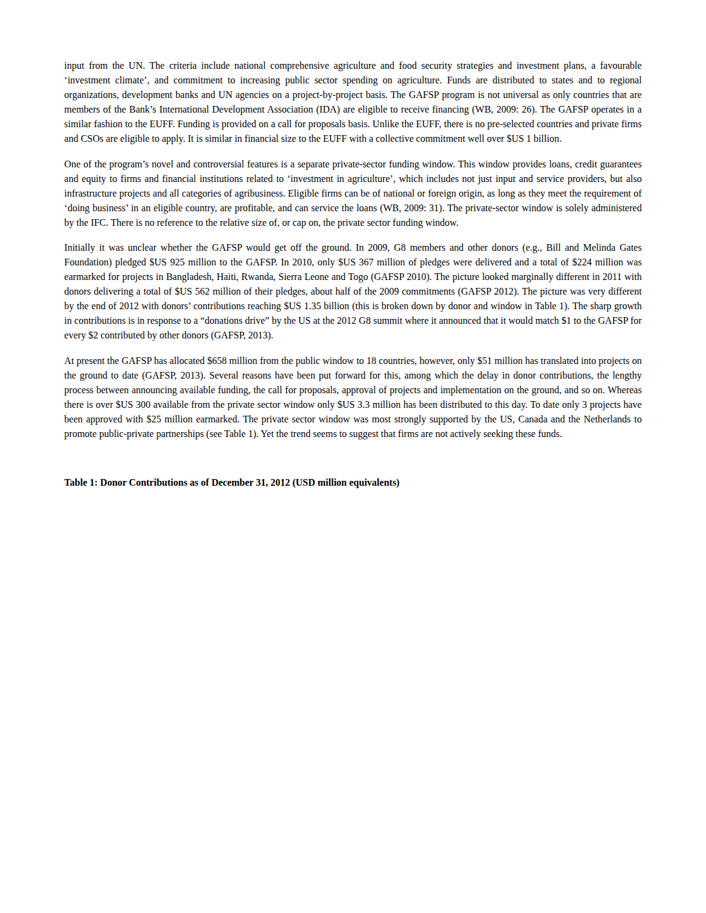input from the UN. The criteria include national comprehensive agriculture and food security strategies and investment plans, a favourable ‘investment climate’, and commitment to increasing public sector spending on agriculture. Funds are distributed to states and to regional organizations, development banks and UN agencies on a project-by-project basis. The GAFSP program is not universal as only countries that are members of the Bank’s International Development Association (IDA) are eligible to receive financing (WB, 2009: 26). The GAFSP operates in a similar fashion to the EUFF. Funding is provided on a call for proposals basis. Unlike the EUFF, there is no pre-selected countries and private firms and CSOs are eligible to apply. It is similar in financial size to the EUFF with a collective commitment well over $US 1 billion.
One of the program’s novel and controversial features is a separate private-sector funding window. This window provides loans, credit guarantees and equity to firms and financial institutions related to ‘investment in agriculture’, which includes not just input and service providers, but also infrastructure projects and all categories of agribusiness. Eligible firms can be of national or foreign origin, as long as they meet the requirement of ‘doing business’ in an eligible country, are profitable, and can service the loans (WB, 2009: 31). The private-sector window is solely administered by the IFC. There is no reference to the relative size of, or cap on, the private sector funding window.
Initially it was unclear whether the GAFSP would get off the ground. In 2009, G8 members and other donors (e.g., Bill and Melinda Gates Foundation) pledged $US 925 million to the GAFSP. In 2010, only $US 367 million of pledges were delivered and a total of $224 million was earmarked for projects in Bangladesh, Haiti, Rwanda, Sierra Leone and Togo (GAFSP 2010). The picture looked marginally different in 2011 with donors delivering a total of $US 562 million of their pledges, about half of the 2009 commitments (GAFSP 2012). The picture was very different by the end of 2012 with donors’ contributions reaching $US 1.35 billion (this is broken down by donor and window in Table 1). The sharp growth in contributions is in response to a “donations drive” by the US at the 2012 G8 summit where it announced that it would match $1 to the GAFSP for every $2 contributed by other donors (GAFSP, 2013).
At present the GAFSP has allocated $658 million from the public window to 18 countries, however, only $51 million has translated into projects on the ground to date (GAFSP, 2013). Several reasons have been put forward for this, among which the delay in donor contributions, the lengthy process between announcing available funding, the call for proposals, approval of projects and implementation on the ground, and so on. Whereas there is over $US 300 available from the private sector window only $US 3.3 million has been distributed to this day. To date only 3 projects have been approved with $25 million earmarked. The private sector window was most strongly supported by the US, Canada and the Netherlands to promote public-private partnerships (see Table 1). Yet the trend seems to suggest that firms are not actively seeking these funds.
Table 1: Donor Contributions as of December 31, 2012 (USD million equivalents)